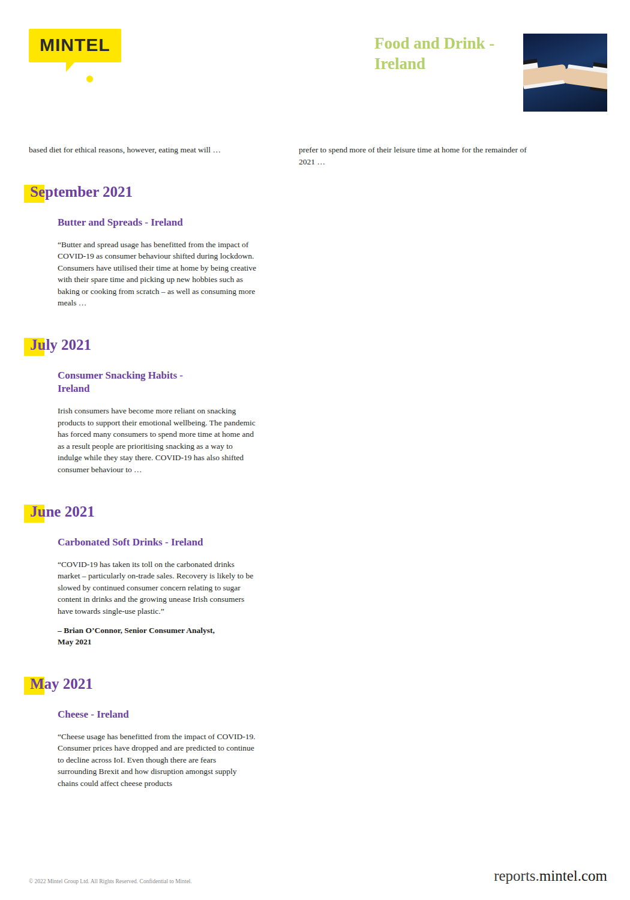MINTEL
Food and Drink -
Ireland
based diet for ethical reasons, however, eating meat will …
September 2021
Butter and Spreads - Ireland
“Butter and spread usage has benefitted from the impact of COVID-19 as consumer behaviour shifted during lockdown. Consumers have utilised their time at home by being creative with their spare time and picking up new hobbies such as baking or cooking from scratch – as well as consuming more meals …
July 2021
Consumer Snacking Habits -
Ireland
Irish consumers have become more reliant on snacking products to support their emotional wellbeing. The pandemic has forced many consumers to spend more time at home and as a result people are prioritising snacking as a way to indulge while they stay there. COVID-19 has also shifted consumer behaviour to …
June 2021
Carbonated Soft Drinks - Ireland
“COVID-19 has taken its toll on the carbonated drinks market – particularly on-trade sales. Recovery is likely to be slowed by continued consumer concern relating to sugar content in drinks and the growing unease Irish consumers have towards single-use plastic.”
– Brian O’Connor, Senior Consumer Analyst,
May 2021
May 2021
Cheese - Ireland
“Cheese usage has benefitted from the impact of COVID-19. Consumer prices have dropped and are predicted to continue to decline across IoI. Even though there are fears surrounding Brexit and how disruption amongst supply chains could affect cheese products
prefer to spend more of their leisure time at home for the remainder of 2021 …
© 2022 Mintel Group Ltd. All Rights Reserved. Confidential to Mintel.
reports.mintel.com